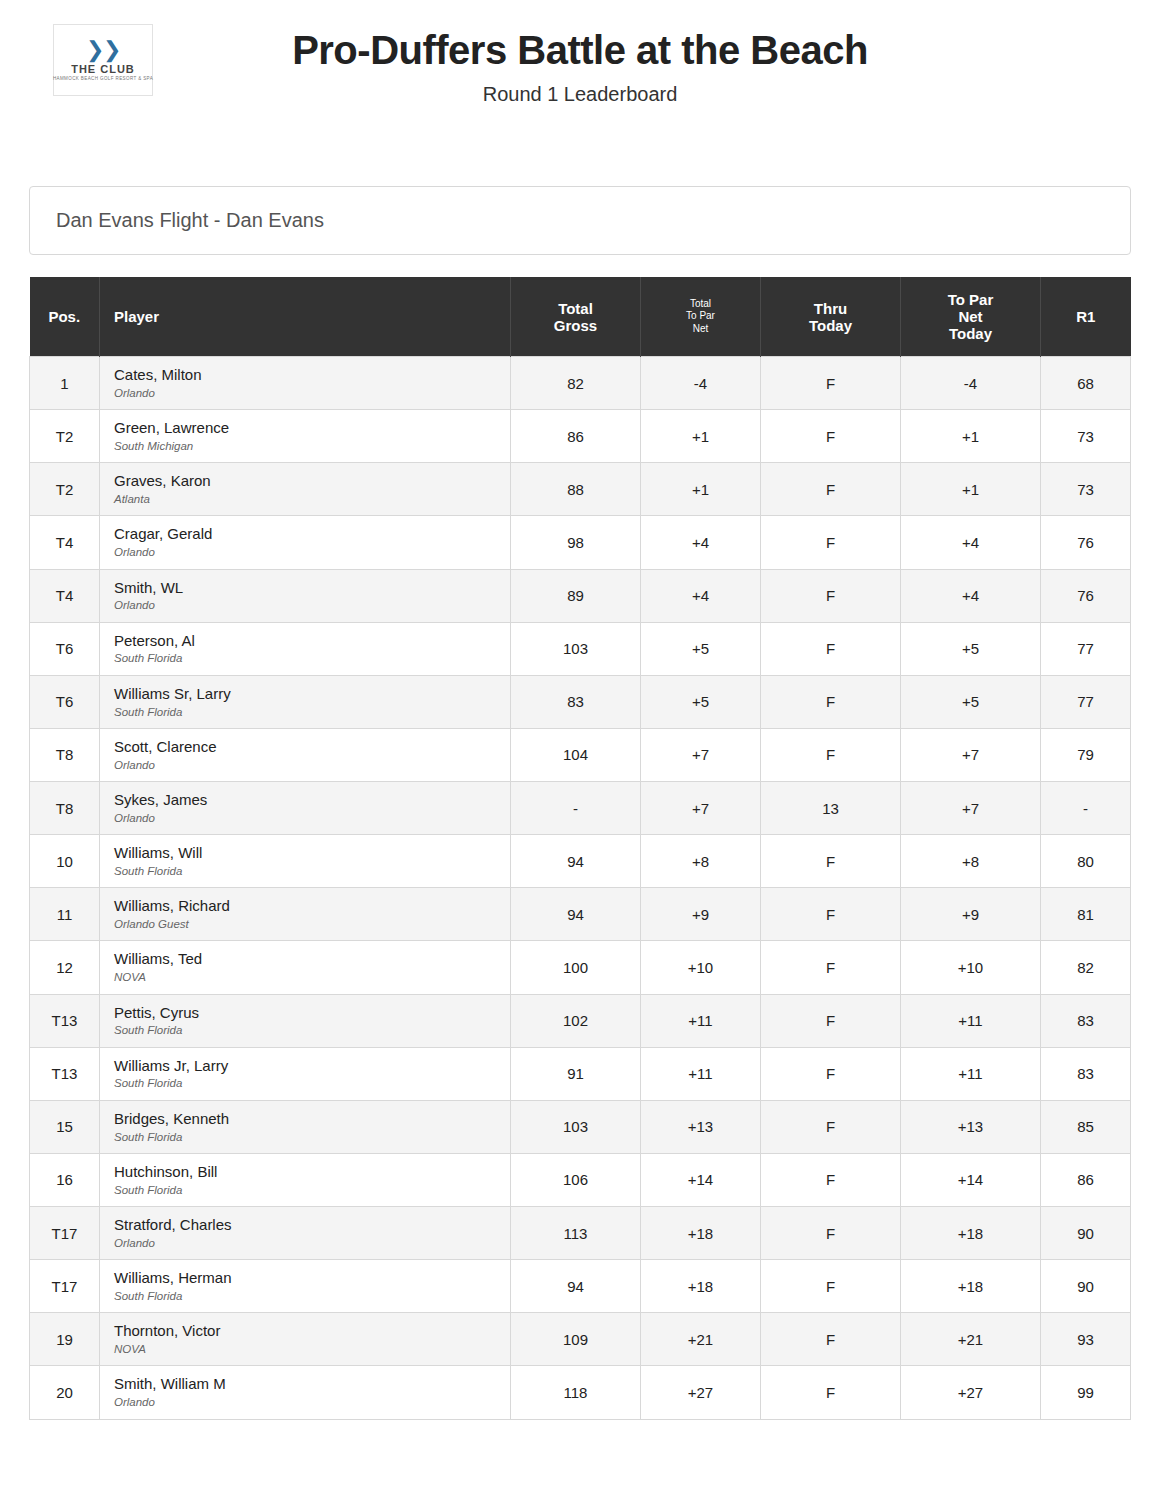❯❯ THE CLUB HAMMOCK BEACH GOLF RESORT & SPA
Pro-Duffers Battle at the Beach
Round 1 Leaderboard
Dan Evans Flight - Dan Evans
| Pos. | Player | Total Gross | Total To Par Net | Thru Today | To Par Net Today | R1 |
| --- | --- | --- | --- | --- | --- | --- |
| 1 | Cates, Milton Orlando | 82 | -4 | F | -4 | 68 |
| T2 | Green, Lawrence South Michigan | 86 | +1 | F | +1 | 73 |
| T2 | Graves, Karon Atlanta | 88 | +1 | F | +1 | 73 |
| T4 | Cragar, Gerald Orlando | 98 | +4 | F | +4 | 76 |
| T4 | Smith, WL Orlando | 89 | +4 | F | +4 | 76 |
| T6 | Peterson, Al South Florida | 103 | +5 | F | +5 | 77 |
| T6 | Williams Sr, Larry South Florida | 83 | +5 | F | +5 | 77 |
| T8 | Scott, Clarence Orlando | 104 | +7 | F | +7 | 79 |
| T8 | Sykes, James Orlando | - | +7 | 13 | +7 | - |
| 10 | Williams, Will South Florida | 94 | +8 | F | +8 | 80 |
| 11 | Williams, Richard Orlando Guest | 94 | +9 | F | +9 | 81 |
| 12 | Williams, Ted NOVA | 100 | +10 | F | +10 | 82 |
| T13 | Pettis, Cyrus South Florida | 102 | +11 | F | +11 | 83 |
| T13 | Williams Jr, Larry South Florida | 91 | +11 | F | +11 | 83 |
| 15 | Bridges, Kenneth South Florida | 103 | +13 | F | +13 | 85 |
| 16 | Hutchinson, Bill South Florida | 106 | +14 | F | +14 | 86 |
| T17 | Stratford, Charles Orlando | 113 | +18 | F | +18 | 90 |
| T17 | Williams, Herman South Florida | 94 | +18 | F | +18 | 90 |
| 19 | Thornton, Victor NOVA | 109 | +21 | F | +21 | 93 |
| 20 | Smith, William M Orlando | 118 | +27 | F | +27 | 99 |